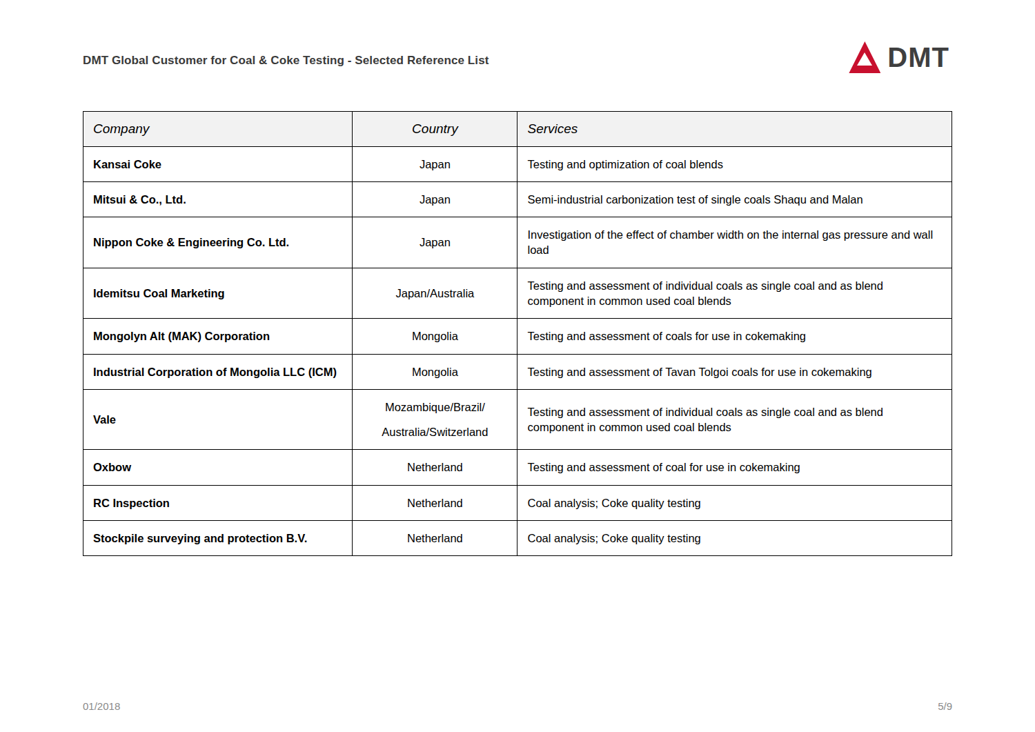DMT Global Customer for Coal & Coke Testing - Selected Reference List
DMT
| Company | Country | Services |
| --- | --- | --- |
| Kansai Coke | Japan | Testing and optimization of coal blends |
| Mitsui & Co., Ltd. | Japan | Semi-industrial carbonization test of single coals Shaqu and Malan |
| Nippon Coke & Engineering Co. Ltd. | Japan | Investigation of the effect of chamber width on the internal gas pressure and wall load |
| Idemitsu Coal Marketing | Japan/Australia | Testing and assessment of individual coals as single coal and as blend component in common used coal blends |
| Mongolyn Alt (MAK) Corporation | Mongolia | Testing and assessment of coals for use in cokemaking |
| Industrial Corporation of Mongolia LLC (ICM) | Mongolia | Testing and assessment of Tavan Tolgoi coals for use in cokemaking |
| Vale | Mozambique/Brazil/ Australia/Switzerland | Testing and assessment of individual coals as single coal and as blend component in common used coal blends |
| Oxbow | Netherland | Testing and assessment of coal for use in cokemaking |
| RC Inspection | Netherland | Coal analysis; Coke quality testing |
| Stockpile surveying and protection B.V. | Netherland | Coal analysis; Coke quality testing |
01/2018
5/9